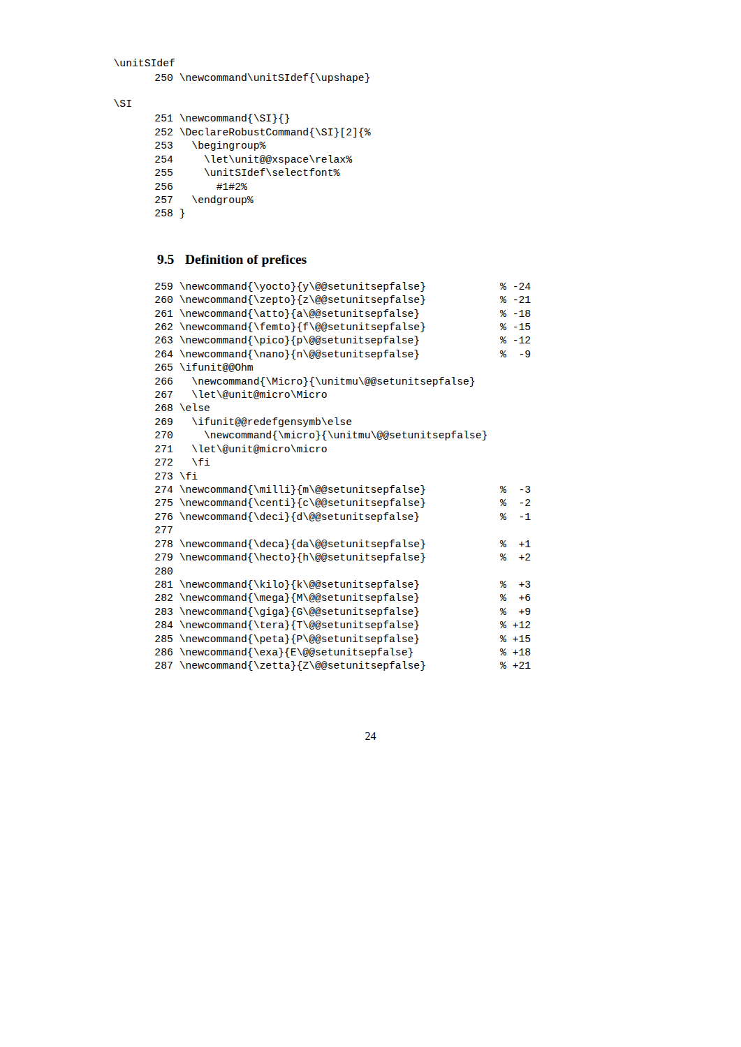\unitSIdef
250\newcommand\unitSIdef{\upshape}
\SI
251\newcommand{\SI}{}
252\DeclareRobustCommand{\SI}[2]{%
253  \begingroup%
254    \let\unit@@xspace\relax%
255    \unitSIdef\selectfont%
256      #1#2%
257  \endgroup%
258}
9.5 Definition of prefices
259\newcommand{\yocto}{y\@@setunitsepfalse}            % -24
260\newcommand{\zepto}{z\@@setunitsepfalse}            % -21
261\newcommand{\atto}{a\@@setunitsepfalse}             % -18
262\newcommand{\femto}{f\@@setunitsepfalse}            % -15
263\newcommand{\pico}{p\@@setunitsepfalse}             % -12
264\newcommand{\nano}{n\@@setunitsepfalse}             %  -9
265\ifunit@@Ohm
266  \newcommand{\Micro}{\unitmu\@@setunitsepfalse}
267  \let\@unit@micro\Micro
268\else
269  \ifunit@@redefgensymb\else
270    \newcommand{\micro}{\unitmu\@@setunitsepfalse}
271  \let\@unit@micro\micro
272  \fi
273\fi
274\newcommand{\milli}{m\@@setunitsepfalse}            %  -3
275\newcommand{\centi}{c\@@setunitsepfalse}            %  -2
276\newcommand{\deci}{d\@@setunitsepfalse}             %  -1
277
278\newcommand{\deca}{da\@@setunitsepfalse}            %  +1
279\newcommand{\hecto}{h\@@setunitsepfalse}            %  +2
280
281\newcommand{\kilo}{k\@@setunitsepfalse}             %  +3
282\newcommand{\mega}{M\@@setunitsepfalse}             %  +6
283\newcommand{\giga}{G\@@setunitsepfalse}             %  +9
284\newcommand{\tera}{T\@@setunitsepfalse}             % +12
285\newcommand{\peta}{P\@@setunitsepfalse}             % +15
286\newcommand{\exa}{E\@@setunitsepfalse}              % +18
287\newcommand{\zetta}{Z\@@setunitsepfalse}            % +21
24